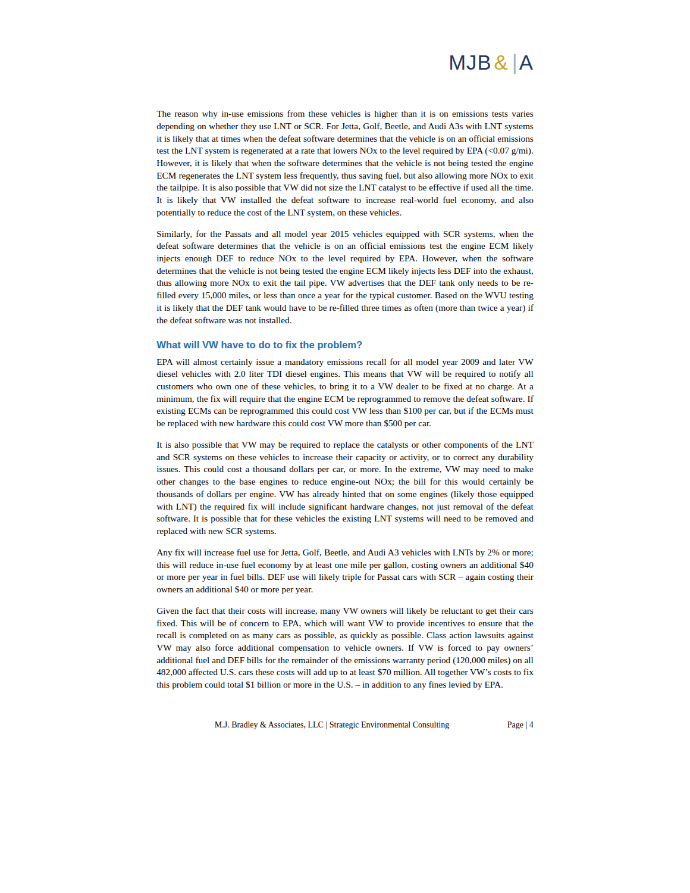MJB&|A
The reason why in-use emissions from these vehicles is higher than it is on emissions tests varies depending on whether they use LNT or SCR. For Jetta, Golf, Beetle, and Audi A3s with LNT systems it is likely that at times when the defeat software determines that the vehicle is on an official emissions test the LNT system is regenerated at a rate that lowers NOx to the level required by EPA (<0.07 g/mi). However, it is likely that when the software determines that the vehicle is not being tested the engine ECM regenerates the LNT system less frequently, thus saving fuel, but also allowing more NOx to exit the tailpipe. It is also possible that VW did not size the LNT catalyst to be effective if used all the time. It is likely that VW installed the defeat software to increase real-world fuel economy, and also potentially to reduce the cost of the LNT system, on these vehicles.
Similarly, for the Passats and all model year 2015 vehicles equipped with SCR systems, when the defeat software determines that the vehicle is on an official emissions test the engine ECM likely injects enough DEF to reduce NOx to the level required by EPA. However, when the software determines that the vehicle is not being tested the engine ECM likely injects less DEF into the exhaust, thus allowing more NOx to exit the tail pipe. VW advertises that the DEF tank only needs to be re-filled every 15,000 miles, or less than once a year for the typical customer. Based on the WVU testing it is likely that the DEF tank would have to be re-filled three times as often (more than twice a year) if the defeat software was not installed.
What will VW have to do to fix the problem?
EPA will almost certainly issue a mandatory emissions recall for all model year 2009 and later VW diesel vehicles with 2.0 liter TDI diesel engines. This means that VW will be required to notify all customers who own one of these vehicles, to bring it to a VW dealer to be fixed at no charge. At a minimum, the fix will require that the engine ECM be reprogrammed to remove the defeat software. If existing ECMs can be reprogrammed this could cost VW less than $100 per car, but if the ECMs must be replaced with new hardware this could cost VW more than $500 per car.
It is also possible that VW may be required to replace the catalysts or other components of the LNT and SCR systems on these vehicles to increase their capacity or activity, or to correct any durability issues. This could cost a thousand dollars per car, or more. In the extreme, VW may need to make other changes to the base engines to reduce engine-out NOx; the bill for this would certainly be thousands of dollars per engine. VW has already hinted that on some engines (likely those equipped with LNT) the required fix will include significant hardware changes, not just removal of the defeat software. It is possible that for these vehicles the existing LNT systems will need to be removed and replaced with new SCR systems.
Any fix will increase fuel use for Jetta, Golf, Beetle, and Audi A3 vehicles with LNTs by 2% or more; this will reduce in-use fuel economy by at least one mile per gallon, costing owners an additional $40 or more per year in fuel bills. DEF use will likely triple for Passat cars with SCR – again costing their owners an additional $40 or more per year.
Given the fact that their costs will increase, many VW owners will likely be reluctant to get their cars fixed. This will be of concern to EPA, which will want VW to provide incentives to ensure that the recall is completed on as many cars as possible, as quickly as possible. Class action lawsuits against VW may also force additional compensation to vehicle owners. If VW is forced to pay owners’ additional fuel and DEF bills for the remainder of the emissions warranty period (120,000 miles) on all 482,000 affected U.S. cars these costs will add up to at least $70 million. All together VW’s costs to fix this problem could total $1 billion or more in the U.S. – in addition to any fines levied by EPA.
M.J. Bradley & Associates, LLC | Strategic Environmental Consulting Page | 4